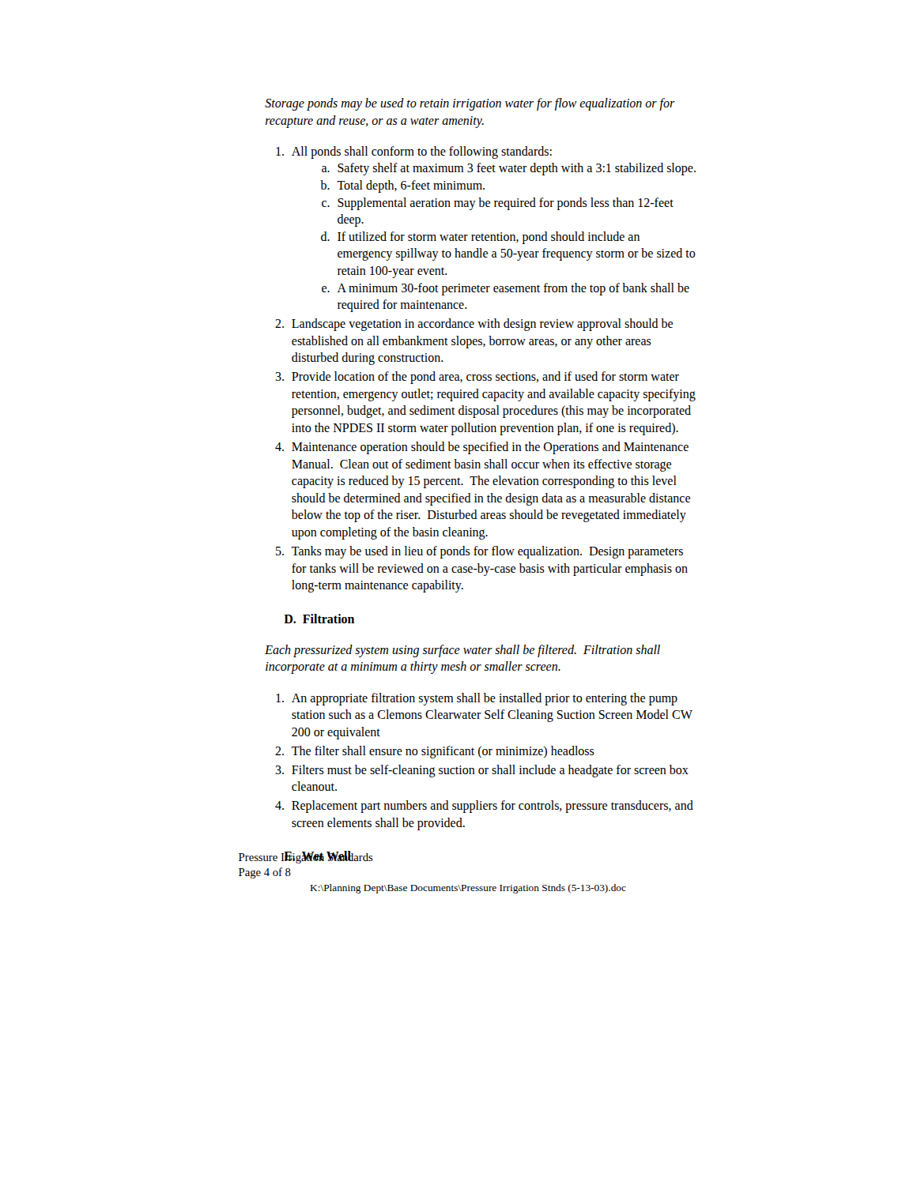Storage ponds may be used to retain irrigation water for flow equalization or for recapture and reuse, or as a water amenity.
All ponds shall conform to the following standards:
Safety shelf at maximum 3 feet water depth with a 3:1 stabilized slope.
Total depth, 6-feet minimum.
Supplemental aeration may be required for ponds less than 12-feet deep.
If utilized for storm water retention, pond should include an emergency spillway to handle a 50-year frequency storm or be sized to retain 100-year event.
A minimum 30-foot perimeter easement from the top of bank shall be required for maintenance.
Landscape vegetation in accordance with design review approval should be established on all embankment slopes, borrow areas, or any other areas disturbed during construction.
Provide location of the pond area, cross sections, and if used for storm water retention, emergency outlet; required capacity and available capacity specifying personnel, budget, and sediment disposal procedures (this may be incorporated into the NPDES II storm water pollution prevention plan, if one is required).
Maintenance operation should be specified in the Operations and Maintenance Manual. Clean out of sediment basin shall occur when its effective storage capacity is reduced by 15 percent. The elevation corresponding to this level should be determined and specified in the design data as a measurable distance below the top of the riser. Disturbed areas should be revegetated immediately upon completing of the basin cleaning.
Tanks may be used in lieu of ponds for flow equalization. Design parameters for tanks will be reviewed on a case-by-case basis with particular emphasis on long-term maintenance capability.
D. Filtration
Each pressurized system using surface water shall be filtered. Filtration shall incorporate at a minimum a thirty mesh or smaller screen.
An appropriate filtration system shall be installed prior to entering the pump station such as a Clemons Clearwater Self Cleaning Suction Screen Model CW 200 or equivalent
The filter shall ensure no significant (or minimize) headloss
Filters must be self-cleaning suction or shall include a headgate for screen box cleanout.
Replacement part numbers and suppliers for controls, pressure transducers, and screen elements shall be provided.
E. Wet Well
Pressure Irrigation Standards
Page 4 of 8
K:\Planning Dept\Base Documents\Pressure Irrigation Stnds (5-13-03).doc